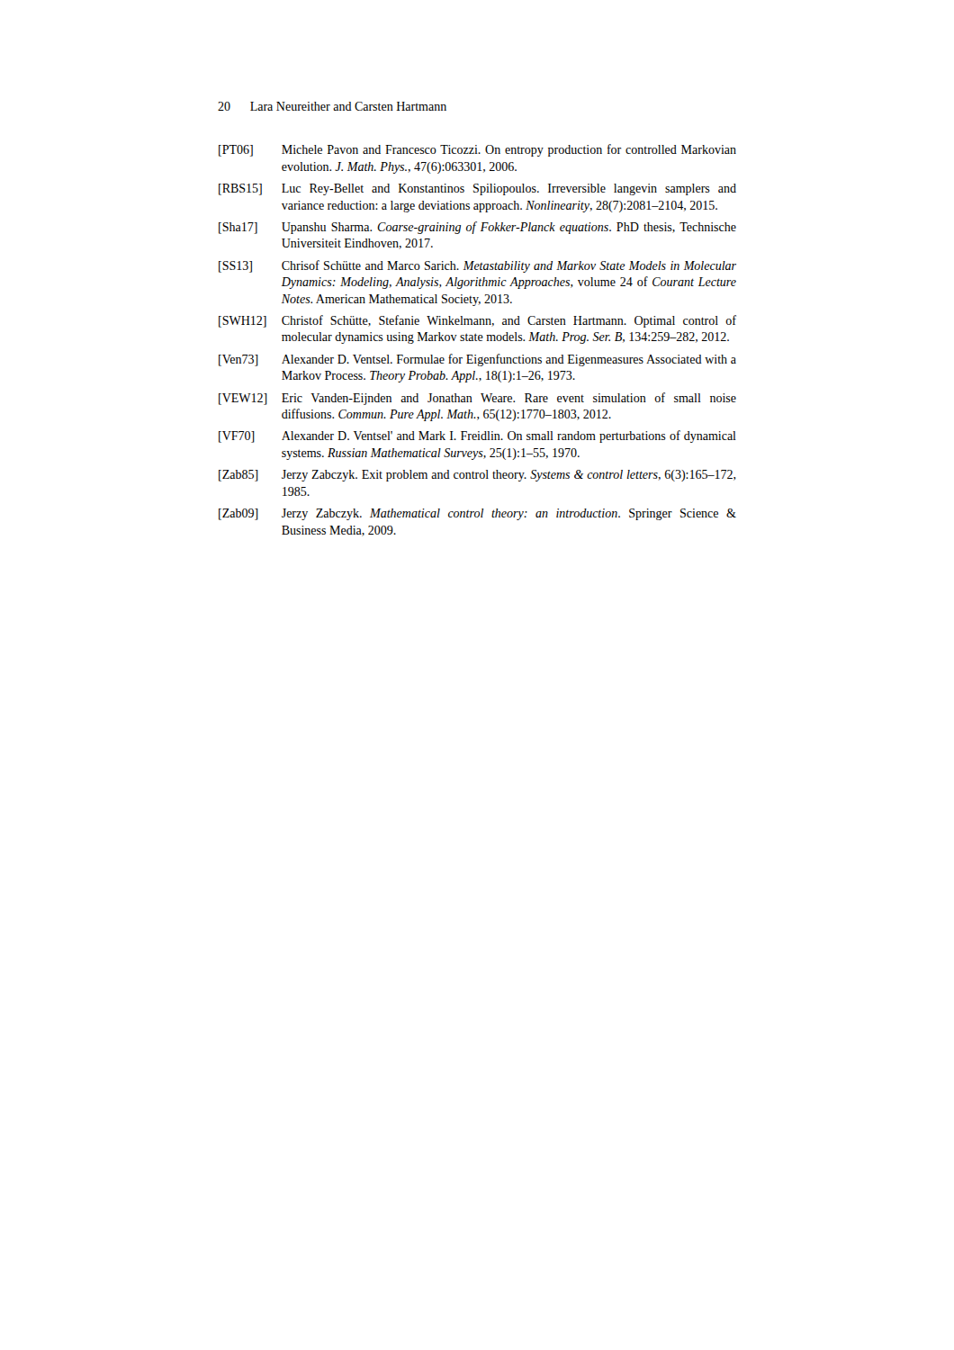20 Lara Neureither and Carsten Hartmann
[PT06]
Michele Pavon and Francesco Ticozzi. On entropy production for controlled Markovian evolution. J. Math. Phys., 47(6):063301, 2006.
[RBS15]
Luc Rey-Bellet and Konstantinos Spiliopoulos. Irreversible langevin samplers and variance reduction: a large deviations approach. Nonlinearity, 28(7):2081–2104, 2015.
[Sha17]
Upanshu Sharma. Coarse-graining of Fokker-Planck equations. PhD thesis, Technische Universiteit Eindhoven, 2017.
[SS13]
Chrisof Schütte and Marco Sarich. Metastability and Markov State Models in Molecular Dynamics: Modeling, Analysis, Algorithmic Approaches, volume 24 of Courant Lecture Notes. American Mathematical Society, 2013.
[SWH12]
Christof Schütte, Stefanie Winkelmann, and Carsten Hartmann. Optimal control of molecular dynamics using Markov state models. Math. Prog. Ser. B, 134:259–282, 2012.
[Ven73]
Alexander D. Ventsel. Formulae for Eigenfunctions and Eigenmeasures Associated with a Markov Process. Theory Probab. Appl., 18(1):1–26, 1973.
[VEW12]
Eric Vanden-Eijnden and Jonathan Weare. Rare event simulation of small noise diffusions. Commun. Pure Appl. Math., 65(12):1770–1803, 2012.
[VF70]
Alexander D. Ventsel' and Mark I. Freidlin. On small random perturbations of dynamical systems. Russian Mathematical Surveys, 25(1):1–55, 1970.
[Zab85]
Jerzy Zabczyk. Exit problem and control theory. Systems & control letters, 6(3):165–172, 1985.
[Zab09]
Jerzy Zabczyk. Mathematical control theory: an introduction. Springer Science & Business Media, 2009.